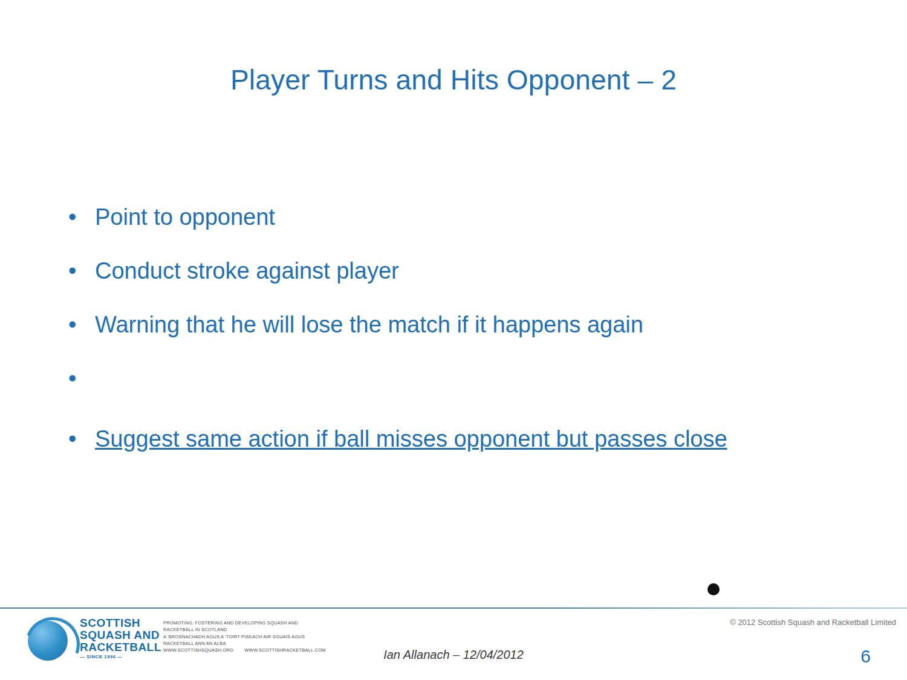Player Turns and Hits Opponent – 2
Point to opponent
Conduct stroke against player
Warning that he will lose the match if it happens again
Suggest same action if ball misses opponent but passes close
© 2012 Scottish Squash and Racketball Limited
Ian Allanach – 12/04/2012
6
SCOTTISH
SQUASH AND
RACKETBALL — SINCE 1936 —
PROMOTING, FOSTERING AND DEVELOPING SQUASH AND RACKETBALL IN SCOTLAND
A 'BROSNACHADH AGUS A 'TOIRT PISEACH AIR SGUAIS AGUS RACKETBALL ANN AN ALBA
WWW.SCOTTISHSQUASH.ORG WWW.SCOTTISHRACKETBALL.COM